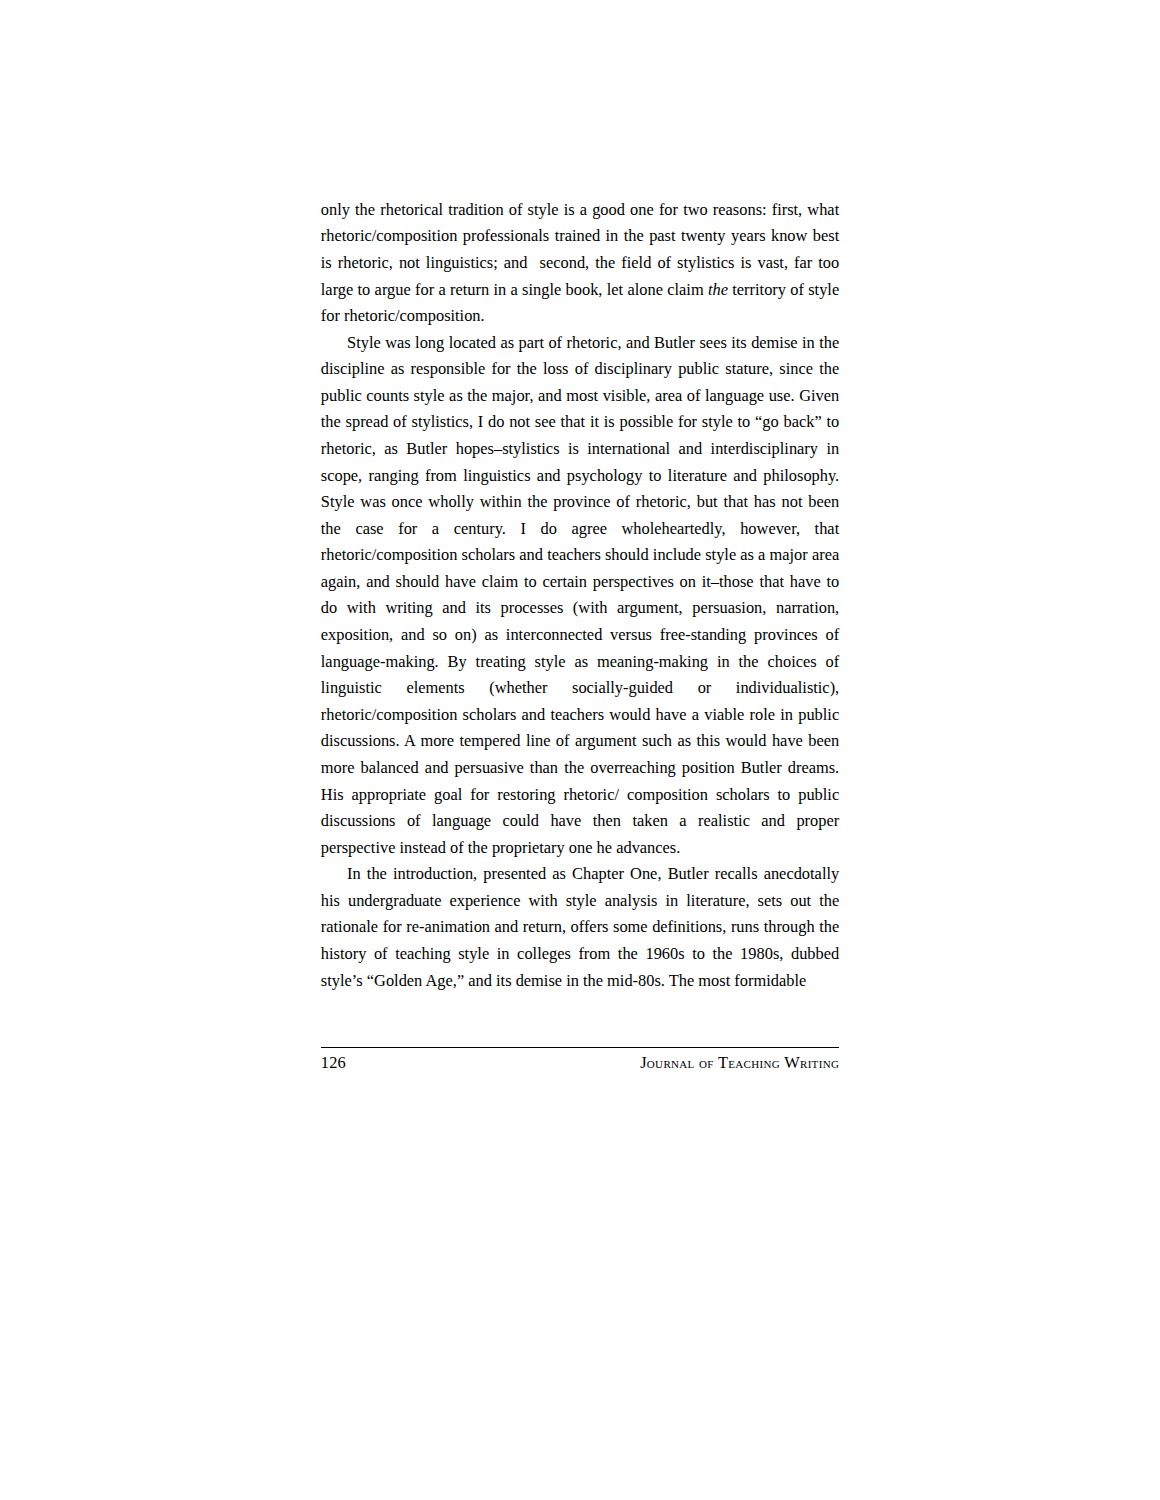only the rhetorical tradition of style is a good one for two reasons: first, what rhetoric/composition professionals trained in the past twenty years know best is rhetoric, not linguistics; and second, the field of stylistics is vast, far too large to argue for a return in a single book, let alone claim the territory of style for rhetoric/composition.
Style was long located as part of rhetoric, and Butler sees its demise in the discipline as responsible for the loss of disciplinary public stature, since the public counts style as the major, and most visible, area of language use. Given the spread of stylistics, I do not see that it is possible for style to “go back” to rhetoric, as Butler hopes–stylistics is international and interdisciplinary in scope, ranging from linguistics and psychology to literature and philosophy. Style was once wholly within the province of rhetoric, but that has not been the case for a century. I do agree wholeheartedly, however, that rhetoric/composition scholars and teachers should include style as a major area again, and should have claim to certain perspectives on it–those that have to do with writing and its processes (with argument, persuasion, narration, exposition, and so on) as interconnected versus free-standing provinces of language-making. By treating style as meaning-making in the choices of linguistic elements (whether socially-guided or individualistic), rhetoric/composition scholars and teachers would have a viable role in public discussions. A more tempered line of argument such as this would have been more balanced and persuasive than the overreaching position Butler dreams. His appropriate goal for restoring rhetoric/ composition scholars to public discussions of language could have then taken a realistic and proper perspective instead of the proprietary one he advances.
In the introduction, presented as Chapter One, Butler recalls anecdotally his undergraduate experience with style analysis in literature, sets out the rationale for re-animation and return, offers some definitions, runs through the history of teaching style in colleges from the 1960s to the 1980s, dubbed style’s “Golden Age,” and its demise in the mid-80s. The most formidable
126 Journal of Teaching Writing